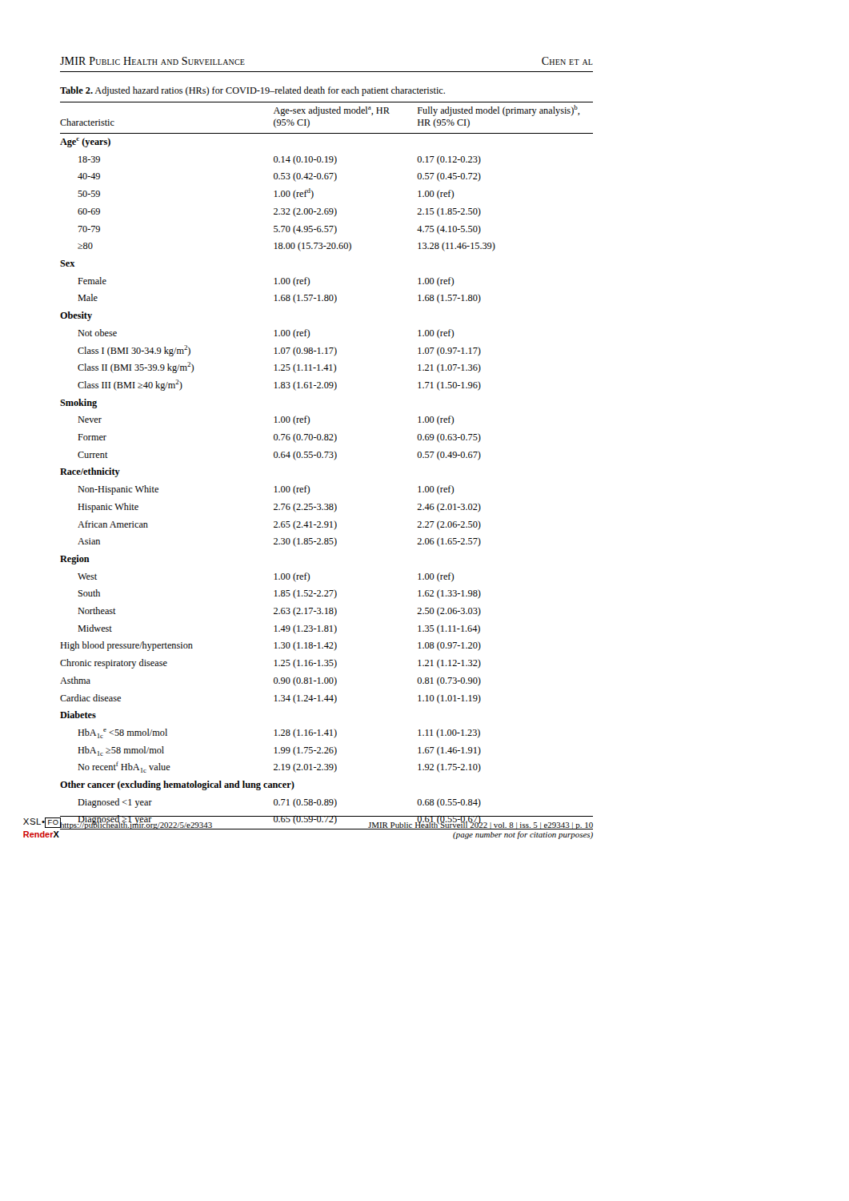JMIR Public Health and Surveillance
Chen et al
Table 2. Adjusted hazard ratios (HRs) for COVID-19–related death for each patient characteristic.
| Characteristic | Age-sex adjusted model a , HR (95% CI) | Fully adjusted model (primary analysis) b , HR (95% CI) |
| --- | --- | --- |
| Age c (years) |
| 18-39 | 0.14 (0.10-0.19) | 0.17 (0.12-0.23) |
| 40-49 | 0.53 (0.42-0.67) | 0.57 (0.45-0.72) |
| 50-59 | 1.00 (ref d ) | 1.00 (ref) |
| 60-69 | 2.32 (2.00-2.69) | 2.15 (1.85-2.50) |
| 70-79 | 5.70 (4.95-6.57) | 4.75 (4.10-5.50) |
| ≥80 | 18.00 (15.73-20.60) | 13.28 (11.46-15.39) |
| Sex |
| Female | 1.00 (ref) | 1.00 (ref) |
| Male | 1.68 (1.57-1.80) | 1.68 (1.57-1.80) |
| Obesity |
| Not obese | 1.00 (ref) | 1.00 (ref) |
| Class I (BMI 30-34.9 kg/m 2 ) | 1.07 (0.98-1.17) | 1.07 (0.97-1.17) |
| Class II (BMI 35-39.9 kg/m 2 ) | 1.25 (1.11-1.41) | 1.21 (1.07-1.36) |
| Class III (BMI ≥40 kg/m 2 ) | 1.83 (1.61-2.09) | 1.71 (1.50-1.96) |
| Smoking |
| Never | 1.00 (ref) | 1.00 (ref) |
| Former | 0.76 (0.70-0.82) | 0.69 (0.63-0.75) |
| Current | 0.64 (0.55-0.73) | 0.57 (0.49-0.67) |
| Race/ethnicity |
| Non-Hispanic White | 1.00 (ref) | 1.00 (ref) |
| Hispanic White | 2.76 (2.25-3.38) | 2.46 (2.01-3.02) |
| African American | 2.65 (2.41-2.91) | 2.27 (2.06-2.50) |
| Asian | 2.30 (1.85-2.85) | 2.06 (1.65-2.57) |
| Region |
| West | 1.00 (ref) | 1.00 (ref) |
| South | 1.85 (1.52-2.27) | 1.62 (1.33-1.98) |
| Northeast | 2.63 (2.17-3.18) | 2.50 (2.06-3.03) |
| Midwest | 1.49 (1.23-1.81) | 1.35 (1.11-1.64) |
| High blood pressure/hypertension | 1.30 (1.18-1.42) | 1.08 (0.97-1.20) |
| Chronic respiratory disease | 1.25 (1.16-1.35) | 1.21 (1.12-1.32) |
| Asthma | 0.90 (0.81-1.00) | 0.81 (0.73-0.90) |
| Cardiac disease | 1.34 (1.24-1.44) | 1.10 (1.01-1.19) |
| Diabetes |
| HbA 1c e <58 mmol/mol | 1.28 (1.16-1.41) | 1.11 (1.00-1.23) |
| HbA 1c ≥58 mmol/mol | 1.99 (1.75-2.26) | 1.67 (1.46-1.91) |
| No recent f HbA 1c value | 2.19 (2.01-2.39) | 1.92 (1.75-2.10) |
| Other cancer (excluding hematological and lung cancer) |
| Diagnosed <1 year | 0.71 (0.58-0.89) | 0.68 (0.55-0.84) |
| Diagnosed ≥1 year | 0.65 (0.59-0.72) | 0.61 (0.55-0.67) |
XSL•FO
Render X
https://publichealth.jmir.org/2022/5/e29343
JMIR Public Health Surveill 2022 | vol. 8 | iss. 5 | e29343 | p. 10
(page number not for citation purposes)